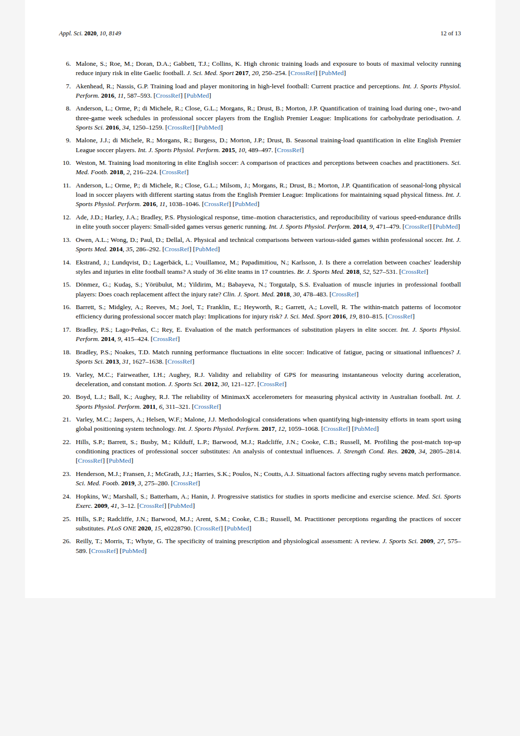Appl. Sci. 2020, 10, 8149 12 of 13
6. Malone, S.; Roe, M.; Doran, D.A.; Gabbett, T.J.; Collins, K. High chronic training loads and exposure to bouts of maximal velocity running reduce injury risk in elite Gaelic football. J. Sci. Med. Sport 2017, 20, 250–254. [CrossRef] [PubMed]
7. Akenhead, R.; Nassis, G.P. Training load and player monitoring in high-level football: Current practice and perceptions. Int. J. Sports Physiol. Perform. 2016, 11, 587–593. [CrossRef] [PubMed]
8. Anderson, L.; Orme, P.; di Michele, R.; Close, G.L.; Morgans, R.; Drust, B.; Morton, J.P. Quantification of training load during one-, two-and three-game week schedules in professional soccer players from the English Premier League: Implications for carbohydrate periodisation. J. Sports Sci. 2016, 34, 1250–1259. [CrossRef] [PubMed]
9. Malone, J.J.; di Michele, R.; Morgans, R.; Burgess, D.; Morton, J.P.; Drust, B. Seasonal training-load quantification in elite English Premier League soccer players. Int. J. Sports Physiol. Perform. 2015, 10, 489–497. [CrossRef]
10. Weston, M. Training load monitoring in elite English soccer: A comparison of practices and perceptions between coaches and practitioners. Sci. Med. Footb. 2018, 2, 216–224. [CrossRef]
11. Anderson, L.; Orme, P.; di Michele, R.; Close, G.L.; Milsom, J.; Morgans, R.; Drust, B.; Morton, J.P. Quantification of seasonal-long physical load in soccer players with different starting status from the English Premier League: Implications for maintaining squad physical fitness. Int. J. Sports Physiol. Perform. 2016, 11, 1038–1046. [CrossRef] [PubMed]
12. Ade, J.D.; Harley, J.A.; Bradley, P.S. Physiological response, time–motion characteristics, and reproducibility of various speed-endurance drills in elite youth soccer players: Small-sided games versus generic running. Int. J. Sports Physiol. Perform. 2014, 9, 471–479. [CrossRef] [PubMed]
13. Owen, A.L.; Wong, D.; Paul, D.; Dellal, A. Physical and technical comparisons between various-sided games within professional soccer. Int. J. Sports Med. 2014, 35, 286–292. [CrossRef] [PubMed]
14. Ekstrand, J.; Lundqvist, D.; Lagerbäck, L.; Vouillamoz, M.; Papadimitiou, N.; Karlsson, J. Is there a correlation between coaches' leadership styles and injuries in elite football teams? A study of 36 elite teams in 17 countries. Br. J. Sports Med. 2018, 52, 527–531. [CrossRef]
15. Dönmez, G.; Kudaş, S.; Yörübulut, M.; Yildirim, M.; Babayeva, N.; Torgutalp, S.S. Evaluation of muscle injuries in professional football players: Does coach replacement affect the injury rate? Clin. J. Sport. Med. 2018, 30, 478–483. [CrossRef]
16. Barrett, S.; Midgley, A.; Reeves, M.; Joel, T.; Franklin, E.; Heyworth, R.; Garrett, A.; Lovell, R. The within-match patterns of locomotor efficiency during professional soccer match play: Implications for injury risk? J. Sci. Med. Sport 2016, 19, 810–815. [CrossRef]
17. Bradley, P.S.; Lago-Peñas, C.; Rey, E. Evaluation of the match performances of substitution players in elite soccer. Int. J. Sports Physiol. Perform. 2014, 9, 415–424. [CrossRef]
18. Bradley, P.S.; Noakes, T.D. Match running performance fluctuations in elite soccer: Indicative of fatigue, pacing or situational influences? J. Sports Sci. 2013, 31, 1627–1638. [CrossRef]
19. Varley, M.C.; Fairweather, I.H.; Aughey, R.J. Validity and reliability of GPS for measuring instantaneous velocity during acceleration, deceleration, and constant motion. J. Sports Sci. 2012, 30, 121–127. [CrossRef]
20. Boyd, L.J.; Ball, K.; Aughey, R.J. The reliability of MinimaxX accelerometers for measuring physical activity in Australian football. Int. J. Sports Physiol. Perform. 2011, 6, 311–321. [CrossRef]
21. Varley, M.C.; Jaspers, A.; Helsen, W.F.; Malone, J.J. Methodological considerations when quantifying high-intensity efforts in team sport using global positioning system technology. Int. J. Sports Physiol. Perform. 2017, 12, 1059–1068. [CrossRef] [PubMed]
22. Hills, S.P.; Barrett, S.; Busby, M.; Kilduff, L.P.; Barwood, M.J.; Radcliffe, J.N.; Cooke, C.B.; Russell, M. Profiling the post-match top-up conditioning practices of professional soccer substitutes: An analysis of contextual influences. J. Strength Cond. Res. 2020, 34, 2805–2814. [CrossRef] [PubMed]
23. Henderson, M.J.; Fransen, J.; McGrath, J.J.; Harries, S.K.; Poulos, N.; Coutts, A.J. Situational factors affecting rugby sevens match performance. Sci. Med. Footb. 2019, 3, 275–280. [CrossRef]
24. Hopkins, W.; Marshall, S.; Batterham, A.; Hanin, J. Progressive statistics for studies in sports medicine and exercise science. Med. Sci. Sports Exerc. 2009, 41, 3–12. [CrossRef] [PubMed]
25. Hills, S.P.; Radcliffe, J.N.; Barwood, M.J.; Arent, S.M.; Cooke, C.B.; Russell, M. Practitioner perceptions regarding the practices of soccer substitutes. PLoS ONE 2020, 15, e0228790. [CrossRef] [PubMed]
26. Reilly, T.; Morris, T.; Whyte, G. The specificity of training prescription and physiological assessment: A review. J. Sports Sci. 2009, 27, 575–589. [CrossRef] [PubMed]